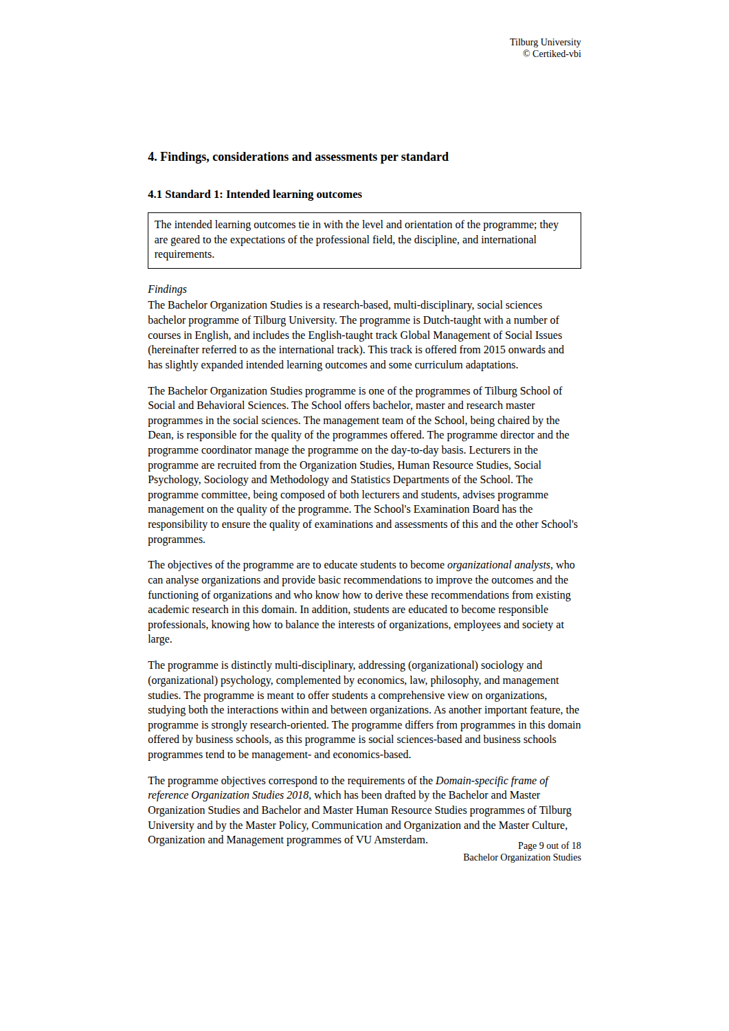Tilburg University
© Certiked-vbi
4. Findings, considerations and assessments per standard
4.1 Standard 1: Intended learning outcomes
The intended learning outcomes tie in with the level and orientation of the programme; they are geared to the expectations of the professional field, the discipline, and international requirements.
Findings
The Bachelor Organization Studies is a research-based, multi-disciplinary, social sciences bachelor programme of Tilburg University. The programme is Dutch-taught with a number of courses in English, and includes the English-taught track Global Management of Social Issues (hereinafter referred to as the international track). This track is offered from 2015 onwards and has slightly expanded intended learning outcomes and some curriculum adaptations.
The Bachelor Organization Studies programme is one of the programmes of Tilburg School of Social and Behavioral Sciences. The School offers bachelor, master and research master programmes in the social sciences. The management team of the School, being chaired by the Dean, is responsible for the quality of the programmes offered. The programme director and the programme coordinator manage the programme on the day-to-day basis. Lecturers in the programme are recruited from the Organization Studies, Human Resource Studies, Social Psychology, Sociology and Methodology and Statistics Departments of the School. The programme committee, being composed of both lecturers and students, advises programme management on the quality of the programme. The School's Examination Board has the responsibility to ensure the quality of examinations and assessments of this and the other School's programmes.
The objectives of the programme are to educate students to become organizational analysts, who can analyse organizations and provide basic recommendations to improve the outcomes and the functioning of organizations and who know how to derive these recommendations from existing academic research in this domain. In addition, students are educated to become responsible professionals, knowing how to balance the interests of organizations, employees and society at large.
The programme is distinctly multi-disciplinary, addressing (organizational) sociology and (organizational) psychology, complemented by economics, law, philosophy, and management studies. The programme is meant to offer students a comprehensive view on organizations, studying both the interactions within and between organizations. As another important feature, the programme is strongly research-oriented. The programme differs from programmes in this domain offered by business schools, as this programme is social sciences-based and business schools programmes tend to be management- and economics-based.
The programme objectives correspond to the requirements of the Domain-specific frame of reference Organization Studies 2018, which has been drafted by the Bachelor and Master Organization Studies and Bachelor and Master Human Resource Studies programmes of Tilburg University and by the Master Policy, Communication and Organization and the Master Culture, Organization and Management programmes of VU Amsterdam.
Page 9 out of 18
Bachelor Organization Studies